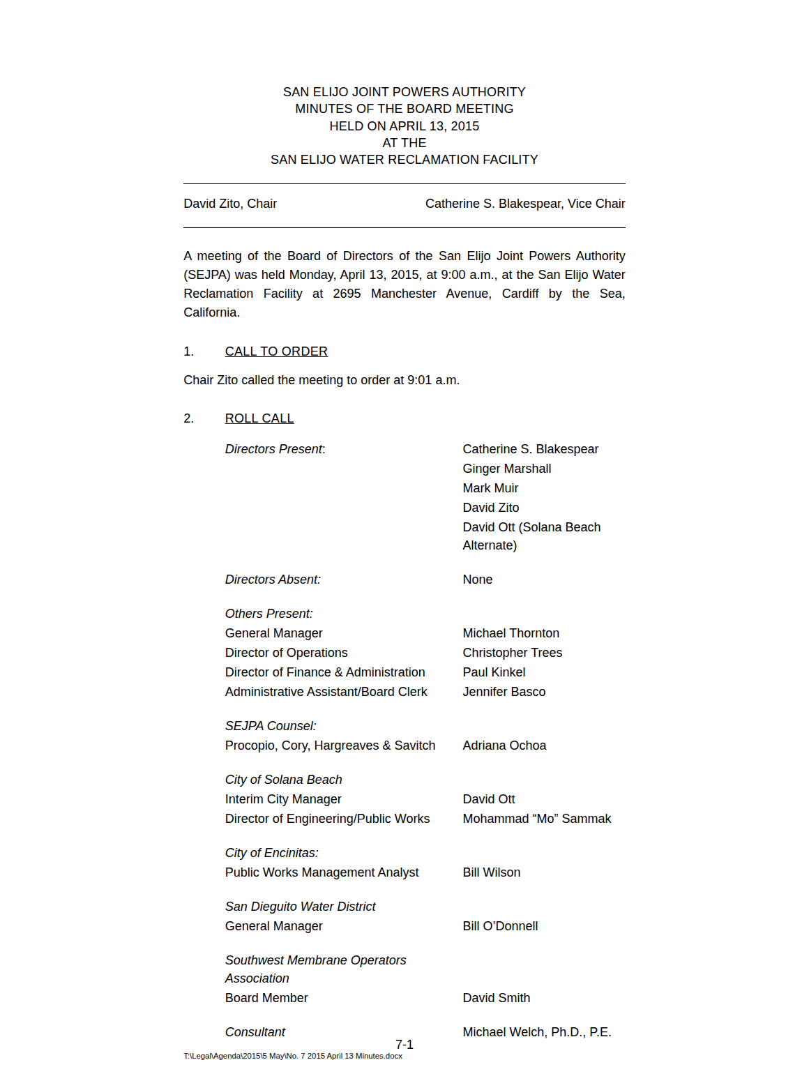SAN ELIJO JOINT POWERS AUTHORITY
MINUTES OF THE BOARD MEETING
HELD ON APRIL 13, 2015
AT THE
SAN ELIJO WATER RECLAMATION FACILITY
David Zito, Chair
Catherine S. Blakespear, Vice Chair
A meeting of the Board of Directors of the San Elijo Joint Powers Authority (SEJPA) was held Monday, April 13, 2015, at 9:00 a.m., at the San Elijo Water Reclamation Facility at 2695 Manchester Avenue, Cardiff by the Sea, California.
1.
CALL TO ORDER
Chair Zito called the meeting to order at 9:01 a.m.
2.
ROLL CALL
| Directors Present : | Catherine S. Blakespear |
| | Ginger Marshall |
| | Mark Muir |
| | David Zito |
| | David Ott (Solana Beach Alternate) |
| Directors Absent: | None |
| Others Present: | |
| General Manager | Michael Thornton |
| Director of Operations | Christopher Trees |
| Director of Finance & Administration | Paul Kinkel |
| Administrative Assistant/Board Clerk | Jennifer Basco |
| SEJPA Counsel: | |
| Procopio, Cory, Hargreaves & Savitch | Adriana Ochoa |
| City of Solana Beach | |
| Interim City Manager | David Ott |
| Director of Engineering/Public Works | Mohammad “Mo” Sammak |
| City of Encinitas: | |
| Public Works Management Analyst | Bill Wilson |
| San Dieguito Water District | |
| General Manager | Bill O’Donnell |
| Southwest Membrane Operators Association | |
| Board Member | David Smith |
| Consultant | Michael Welch, Ph.D., P.E. |
T:\Legal\Agenda\2015\5 May\No. 7 2015 April 13 Minutes.docx
7-1